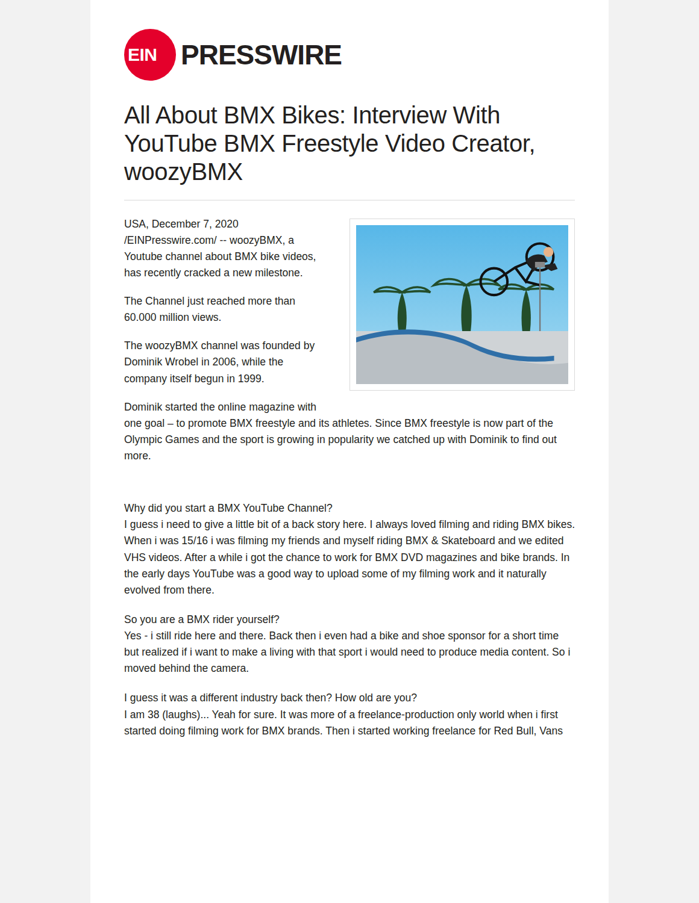EIN
PRESSWIRE
All About BMX Bikes: Interview With YouTube BMX Freestyle Video Creator, woozyBMX
USA, December 7, 2020 /EINPresswire.com/ -- woozyBMX, a Youtube channel about BMX bike videos, has recently cracked a new milestone.
The Channel just reached more than 60.000 million views.
The woozyBMX channel was founded by Dominik Wrobel in 2006, while the company itself begun in 1999.
Dominik started the online magazine with one goal – to promote BMX freestyle and its athletes. Since BMX freestyle is now part of the Olympic Games and the sport is growing in popularity we catched up with Dominik to find out more.
Why did you start a BMX YouTube Channel?
I guess i need to give a little bit of a back story here. I always loved filming and riding BMX bikes. When i was 15/16 i was filming my friends and myself riding BMX & Skateboard and we edited VHS videos. After a while i got the chance to work for BMX DVD magazines and bike brands. In the early days YouTube was a good way to upload some of my filming work and it naturally evolved from there.
So you are a BMX rider yourself?
Yes - i still ride here and there. Back then i even had a bike and shoe sponsor for a short time but realized if i want to make a living with that sport i would need to produce media content. So i moved behind the camera.
I guess it was a different industry back then? How old are you?
I am 38 (laughs)... Yeah for sure. It was more of a freelance-production only world when i first started doing filming work for BMX brands. Then i started working freelance for Red Bull, Vans